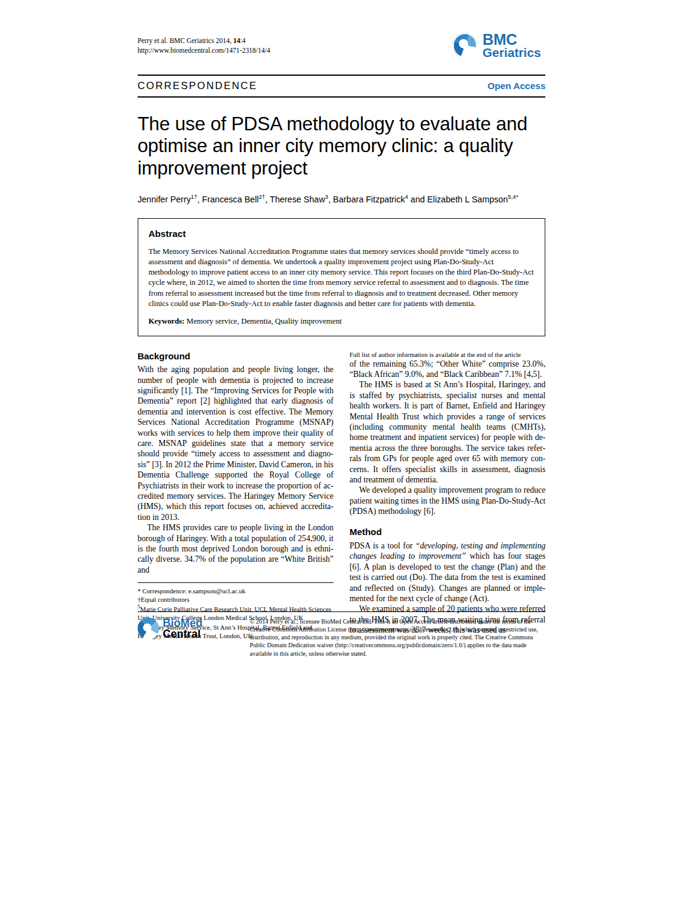Perry et al. BMC Geriatrics 2014, 14:4
http://www.biomedcentral.com/1471-2318/14/4
BMCGeriatrics
CORRESPONDENCE
Open Access
The use of PDSA methodology to evaluate and optimise an inner city memory clinic: a quality improvement project
Jennifer Perry1†, Francesca Bell2†, Therese Shaw3, Barbara Fitzpatrick4 and Elizabeth L Sampson5,4*
Abstract
The Memory Services National Accreditation Programme states that memory services should provide “timely access to assessment and diagnosis” of dementia. We undertook a quality improvement project using Plan-Do-Study-Act methodology to improve patient access to an inner city memory service. This report focuses on the third Plan-Do-Study-Act cycle where, in 2012, we aimed to shorten the time from memory service referral to assessment and to diagnosis. The time from referral to assessment increased but the time from referral to diagnosis and to treatment decreased. Other memory clinics could use Plan-Do-Study-Act to enable faster diagnosis and better care for patients with dementia.
Keywords: Memory service, Dementia, Quality improvement
Background
With the aging population and people living longer, the number of people with dementia is projected to increase significantly [1]. The “Improving Services for People with Dementia” report [2] highlighted that early diagnosis of dementia and intervention is cost effective. The Memory Services National Accreditation Programme (MSNAP) works with services to help them improve their quality of care. MSNAP guidelines state that a memory service should provide “timely access to assessment and diagnosis” [3]. In 2012 the Prime Minister, David Cameron, in his Dementia Challenge supported the Royal College of Psychiatrists in their work to increase the proportion of accredited memory services. The Haringey Memory Service (HMS), which this report focuses on, achieved accreditation in 2013.
The HMS provides care to people living in the London borough of Haringey. With a total population of 254,900, it is the fourth most deprived London borough and is ethnically diverse. 34.7% of the population are “White British” and
* Correspondence: e.sampson@ucl.ac.uk
†Equal contributors
5Marie Curie Palliative Care Research Unit, UCL Mental Health Sciences Unit, University College London Medical School, London, UK
4Haringey Memory Service, St Ann’s Hospital, Barnet Enfield and Haringey Mental Health Trust, London, UK
Full list of author information is available at the end of the article
of the remaining 65.3%; “Other White” comprise 23.0%, “Black African” 9.0%, and “Black Caribbean” 7.1% [4,5].
The HMS is based at St Ann’s Hospital, Haringey, and is staffed by psychiatrists, specialist nurses and mental health workers. It is part of Barnet, Enfield and Haringey Mental Health Trust which provides a range of services (including community mental health teams (CMHTs), home treatment and inpatient services) for people with dementia across the three boroughs. The service takes referrals from GPs for people aged over 65 with memory concerns. It offers specialist skills in assessment, diagnosis and treatment of dementia.
We developed a quality improvement program to reduce patient waiting times in the HMS using Plan-Do-Study-Act (PDSA) methodology [6].
Method
PDSA is a tool for “developing, testing and implementing changes leading to improvement” which has four stages [6]. A plan is developed to test the change (Plan) and the test is carried out (Do). The data from the test is examined and reflected on (Study). Changes are planned or implemented for the next cycle of change (Act).
We examined a sample of 20 patients who were referred to the HMS in 2007. The mean waiting time from referral to assessment was 35.7 weeks; this was used as
BioMed Central
© 2014 Perry et al.; licensee BioMed Central Ltd. This is an Open Access article distributed under the terms of the Creative Commons Attribution License (http://creativecommons.org/licenses/by/2.0), which permits unrestricted use, distribution, and reproduction in any medium, provided the original work is properly cited. The Creative Commons Public Domain Dedication waiver (http://creativecommons.org/publicdomain/zero/1.0/) applies to the data made available in this article, unless otherwise stated.